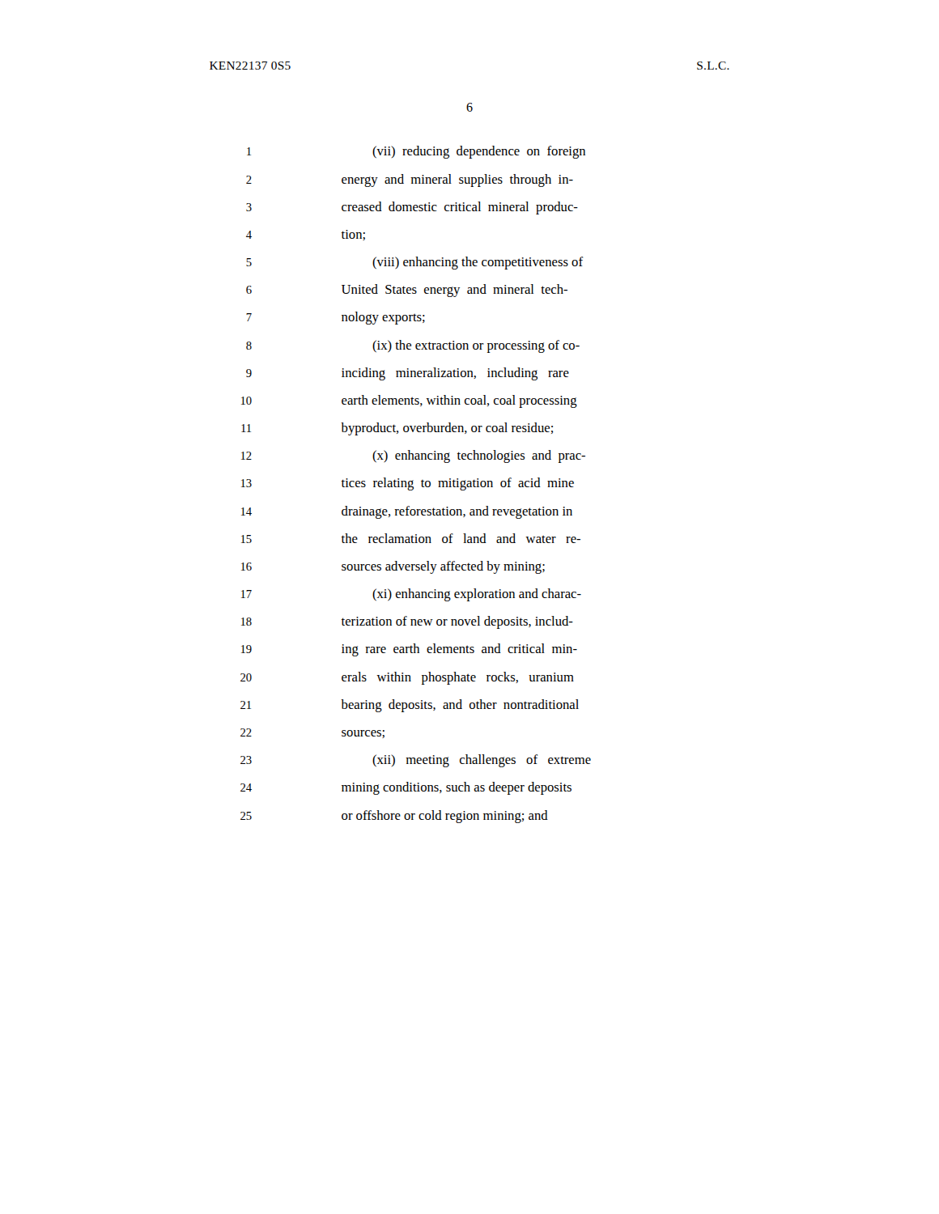KEN22137 0S5 S.L.C.
6
| 1 | (vii) reducing dependence on foreign |
| 2 | energy and mineral supplies through in- |
| 3 | creased domestic critical mineral produc- |
| 4 | tion; |
| 5 | (viii) enhancing the competitiveness of |
| 6 | United States energy and mineral tech- |
| 7 | nology exports; |
| 8 | (ix) the extraction or processing of co- |
| 9 | inciding mineralization, including rare |
| 10 | earth elements, within coal, coal processing |
| 11 | byproduct, overburden, or coal residue; |
| 12 | (x) enhancing technologies and prac- |
| 13 | tices relating to mitigation of acid mine |
| 14 | drainage, reforestation, and revegetation in |
| 15 | the reclamation of land and water re- |
| 16 | sources adversely affected by mining; |
| 17 | (xi) enhancing exploration and charac- |
| 18 | terization of new or novel deposits, includ- |
| 19 | ing rare earth elements and critical min- |
| 20 | erals within phosphate rocks, uranium |
| 21 | bearing deposits, and other nontraditional |
| 22 | sources; |
| 23 | (xii) meeting challenges of extreme |
| 24 | mining conditions, such as deeper deposits |
| 25 | or offshore or cold region mining; and |